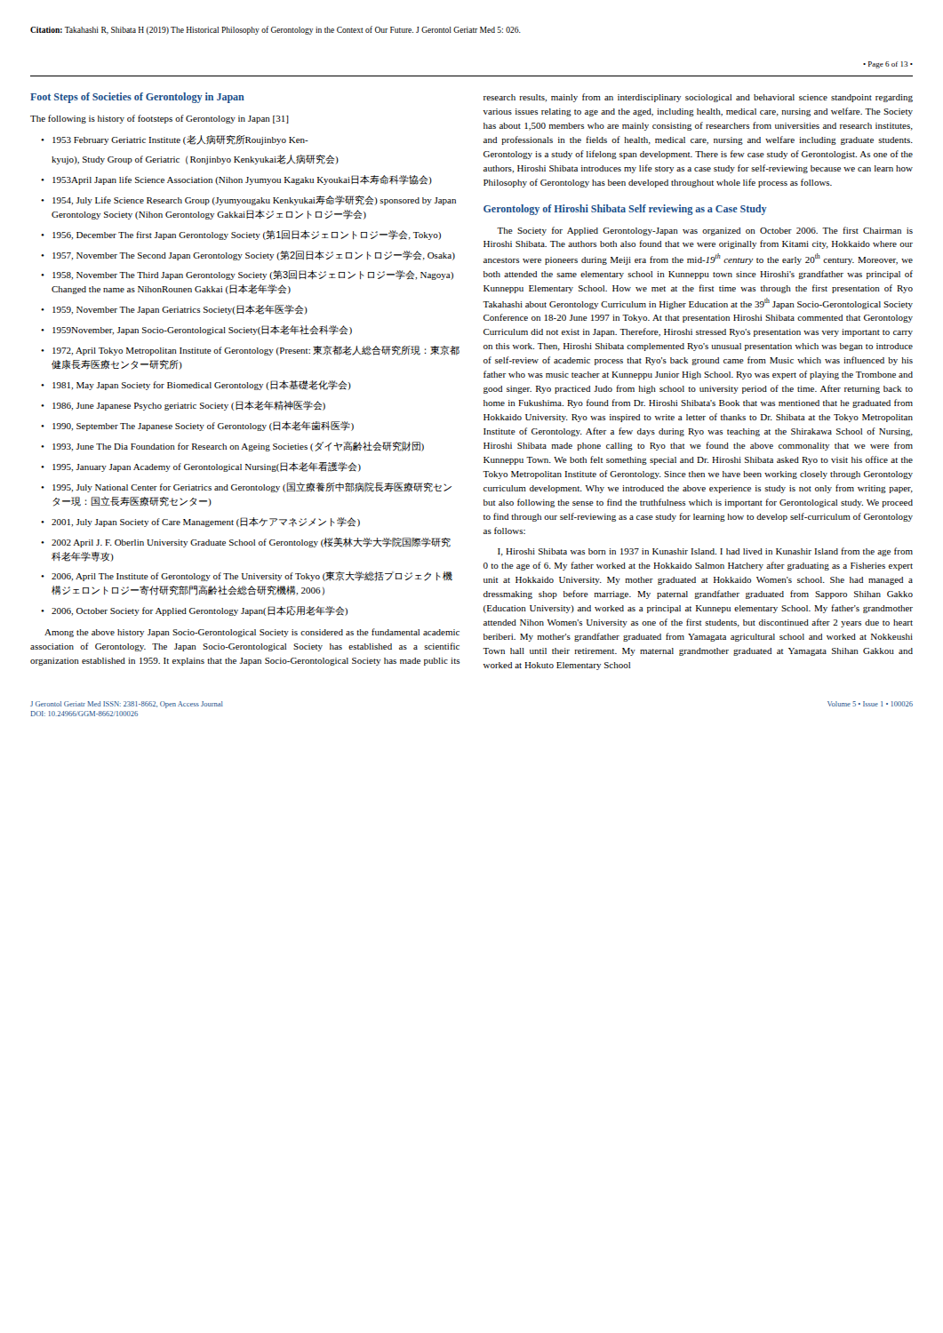Citation: Takahashi R, Shibata H (2019) The Historical Philosophy of Gerontology in the Context of Our Future. J Gerontol Geriatr Med 5: 026.
• Page 6 of 13 •
Foot Steps of Societies of Gerontology in Japan
The following is history of footsteps of Gerontology in Japan [31]
1953 February Geriatric Institute (老人病研究所Roujinbyo Ken-kyujo), Study Group of Geriatric（Ronjinbyo Kenkyukai老人病研究会)
1953April Japan life Science Association (Nihon Jyumyou Kagaku Kyoukai日本寿命科学協会)
1954, July Life Science Research Group (Jyumyougaku Kenkyukai寿命学研究会) sponsored by Japan Gerontology Society (Nihon Gerontology Gakkai日本ジェロントロジー学会)
1956, December The first Japan Gerontology Society (第1回日本ジェロントロジー学会, Tokyo)
1957, November The Second Japan Gerontology Society (第2回日本ジェロントロジー学会, Osaka)
1958, November The Third Japan Gerontology Society (第3回日本ジェロントロジー学会, Nagoya) Changed the name as NihonRounen Gakkai (日本老年学会)
1959, November The Japan Geriatrics Society(日本老年医学会)
1959November, Japan Socio-Gerontological Society(日本老年社会科学会)
1972, April Tokyo Metropolitan Institute of Gerontology (Present: 東京都老人総合研究所現：東京都健康長寿医療センター研究所)
1981, May Japan Society for Biomedical Gerontology (日本基礎老化学会)
1986, June Japanese Psycho geriatric Society (日本老年精神医学会)
1990, September The Japanese Society of Gerontology (日本老年歯科医学)
1993, June The Dia Foundation for Research on Ageing Societies (ダイヤ高齢社会研究財団)
1995, January Japan Academy of Gerontological Nursing(日本老年看護学会)
1995, July National Center for Geriatrics and Gerontology (国立療養所中部病院長寿医療研究センター現：国立長寿医療研究センター)
2001, July Japan Society of Care Management (日本ケアマネジメント学会)
2002 April J. F. Oberlin University Graduate School of Gerontology (桜美林大学大学院国際学研究科老年学専攻)
2006, April The Institute of Gerontology of The University of Tokyo (東京大学総括プロジェクト機構ジェロントロジー寄付研究部門高齢社会総合研究機構, 2006）
2006, October Society for Applied Gerontology Japan(日本応用老年学会)
Among the above history Japan Socio-Gerontological Society is considered as the fundamental academic association of Gerontology. The Japan Socio-Gerontological Society has established as a scientific organization established in 1959. It explains that the Japan Socio-Gerontological Society has made public its research results, mainly from an interdisciplinary sociological and behavioral science standpoint regarding various issues relating to age and the aged, including health, medical care, nursing and welfare. The Society has about 1,500 members who are mainly consisting of researchers from universities and research institutes, and professionals in the fields of health, medical care, nursing and welfare including graduate students. Gerontology is a study of lifelong span development. There is few case study of Gerontologist. As one of the authors, Hiroshi Shibata introduces my life story as a case study for self-reviewing because we can learn how Philosophy of Gerontology has been developed throughout whole life process as follows.
Gerontology of Hiroshi Shibata Self reviewing as a Case Study
The Society for Applied Gerontology-Japan was organized on October 2006. The first Chairman is Hiroshi Shibata. The authors both also found that we were originally from Kitami city, Hokkaido where our ancestors were pioneers during Meiji era from the mid-19th century to the early 20th century. Moreover, we both attended the same elementary school in Kunneppu town since Hiroshi's grandfather was principal of Kunneppu Elementary School. How we met at the first time was through the first presentation of Ryo Takahashi about Gerontology Curriculum in Higher Education at the 39th Japan Socio-Gerontological Society Conference on 18-20 June 1997 in Tokyo. At that presentation Hiroshi Shibata commented that Gerontology Curriculum did not exist in Japan. Therefore, Hiroshi stressed Ryo's presentation was very important to carry on this work. Then, Hiroshi Shibata complemented Ryo's unusual presentation which was began to introduce of self-review of academic process that Ryo's back ground came from Music which was influenced by his father who was music teacher at Kunneppu Junior High School. Ryo was expert of playing the Trombone and good singer. Ryo practiced Judo from high school to university period of the time. After returning back to home in Fukushima. Ryo found from Dr. Hiroshi Shibata's Book that was mentioned that he graduated from Hokkaido University. Ryo was inspired to write a letter of thanks to Dr. Shibata at the Tokyo Metropolitan Institute of Gerontology. After a few days during Ryo was teaching at the Shirakawa School of Nursing, Hiroshi Shibata made phone calling to Ryo that we found the above commonality that we were from Kunneppu Town. We both felt something special and Dr. Hiroshi Shibata asked Ryo to visit his office at the Tokyo Metropolitan Institute of Gerontology. Since then we have been working closely through Gerontology curriculum development. Why we introduced the above experience is study is not only from writing paper, but also following the sense to find the truthfulness which is important for Gerontological study. We proceed to find through our self-reviewing as a case study for learning how to develop self-curriculum of Gerontology as follows:
I, Hiroshi Shibata was born in 1937 in Kunashir Island. I had lived in Kunashir Island from the age from 0 to the age of 6. My father worked at the Hokkaido Salmon Hatchery after graduating as a Fisheries expert unit at Hokkaido University. My mother graduated at Hokkaido Women's school. She had managed a dressmaking shop before marriage. My paternal grandfather graduated from Sapporo Shihan Gakko (Education University) and worked as a principal at Kunnepu elementary School. My father's grandmother attended Nihon Women's University as one of the first students, but discontinued after 2 years due to heart beriberi. My mother's grandfather graduated from Yamagata agricultural school and worked at Nokkeushi Town hall until their retirement. My maternal grandmother graduated at Yamagata Shihan Gakkou and worked at Hokuto Elementary School
J Gerontol Geriatr Med ISSN: 2381-8662, Open Access Journal
DOI: 10.24966/GGM-8662/100026
Volume 5 • Issue 1 • 100026